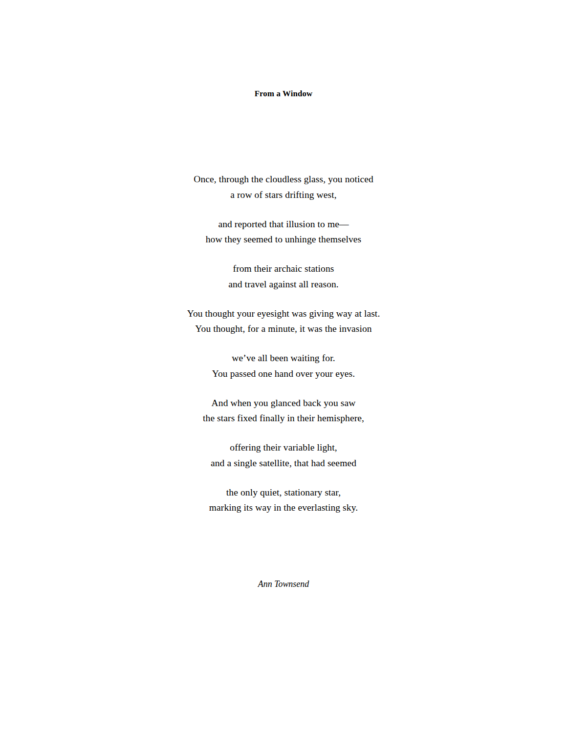From a Window
Once, through the cloudless glass, you noticed
a row of stars drifting west,
and reported that illusion to me—
how they seemed to unhinge themselves
from their archaic stations
and travel against all reason.
You thought your eyesight was giving way at last.
You thought, for a minute, it was the invasion
we’ve all been waiting for.
You passed one hand over your eyes.
And when you glanced back you saw
the stars fixed finally in their hemisphere,
offering their variable light,
and a single satellite, that had seemed
the only quiet, stationary star,
marking its way in the everlasting sky.
Ann Townsend